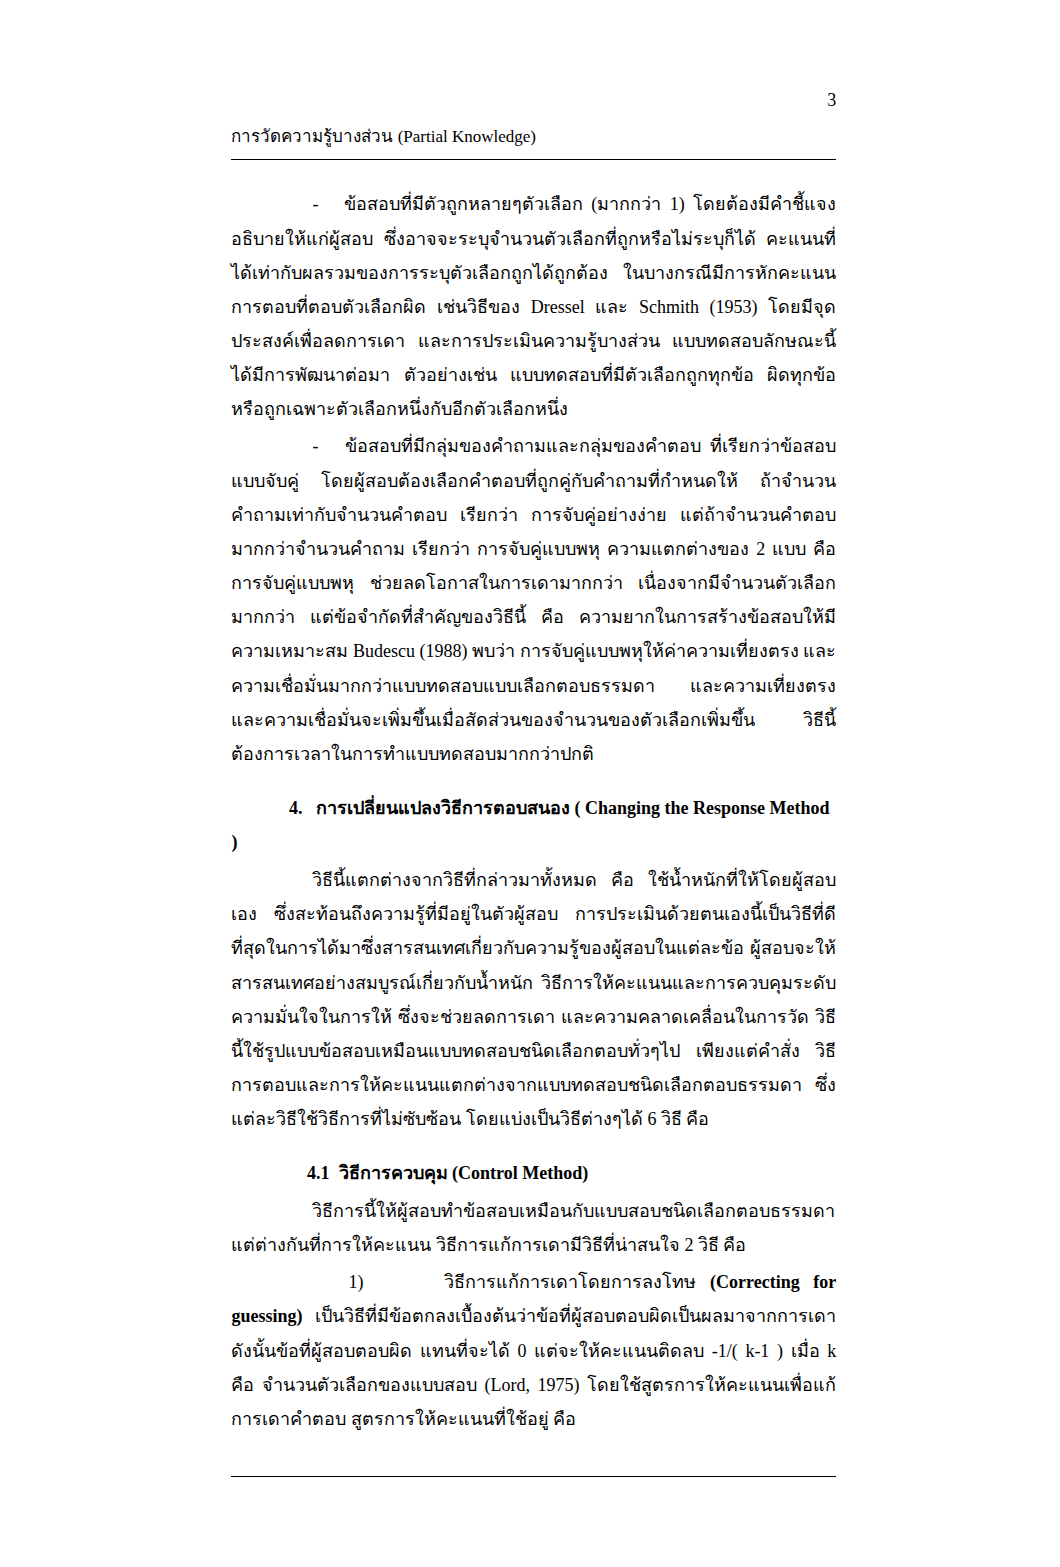3
การวัดความรู้บางส่วน (Partial Knowledge)
ข้อสอบที่มีตัวถูกหลายๆตัวเลือก (มากกว่า 1) โดยต้องมีคำชี้แจงอธิบายให้แก่ผู้สอบ ซึ่งอาจจะระบุจำนวนตัวเลือกที่ถูกหรือไม่ระบุก็ได้ คะแนนที่ได้เท่ากับผลรวมของการระบุตัวเลือกถูกได้ถูกต้อง ในบางกรณีมีการหักคะแนนการตอบที่ตอบตัวเลือกผิด เช่นวิธีของ Dressel และ Schmith (1953) โดยมีจุดประสงค์เพื่อลดการเดา และการประเมินความรู้บางส่วน แบบทดสอบลักษณะนี้ได้มีการพัฒนาต่อมา ตัวอย่างเช่น แบบทดสอบที่มีตัวเลือกถูกทุกข้อ ผิดทุกข้อ หรือถูกเฉพาะตัวเลือกหนึ่งกับอีกตัวเลือกหนึ่ง
ข้อสอบที่มีกลุ่มของคำถามและกลุ่มของคำตอบ ที่เรียกว่าข้อสอบแบบจับคู่ โดยผู้สอบต้องเลือกคำตอบที่ถูกคู่กับคำถามที่กำหนดให้ ถ้าจำนวนคำถามเท่ากับจำนวนคำตอบ เรียกว่า การจับคู่อย่างง่าย แต่ถ้าจำนวนคำตอบมากกว่าจำนวนคำถาม เรียกว่า การจับคู่แบบพหุ ความแตกต่างของ 2 แบบ คือ การจับคู่แบบพหุ ช่วยลดโอกาสในการเดามากกว่า เนื่องจากมีจำนวนตัวเลือกมากกว่า แต่ข้อจำกัดที่สำคัญของวิธีนี้ คือ ความยากในการสร้างข้อสอบให้มีความเหมาะสม Budescu (1988) พบว่า การจับคู่แบบพหุให้ค่าความเที่ยงตรง และความเชื่อมั่นมากกว่าแบบทดสอบแบบเลือกตอบธรรมดา และความเที่ยงตรงและความเชื่อมั่นจะเพิ่มขึ้นเมื่อสัดส่วนของจำนวนของตัวเลือกเพิ่มขึ้น วิธีนี้ต้องการเวลาในการทำแบบทดสอบมากกว่าปกติ
4. การเปลี่ยนแปลงวิธีการตอบสนอง ( Changing the Response Method )
วิธีนี้แตกต่างจากวิธีที่กล่าวมาทั้งหมด คือ ใช้น้ำหนักที่ให้โดยผู้สอบเอง ซึ่งสะท้อนถึงความรู้ที่มีอยู่ในตัวผู้สอบ การประเมินด้วยตนเองนี้เป็นวิธีที่ดีที่สุดในการได้มาซึ่งสารสนเทศเกี่ยวกับความรู้ของผู้สอบในแต่ละข้อ ผู้สอบจะให้สารสนเทศอย่างสมบูรณ์เกี่ยวกับน้ำหนัก วิธีการให้คะแนนและการควบคุมระดับความมั่นใจในการให้ ซึ่งจะช่วยลดการเดา และความคลาดเคลื่อนในการวัด วิธีนี้ใช้รูปแบบข้อสอบเหมือนแบบทดสอบชนิดเลือกตอบทั่วๆไป เพียงแต่คำสั่ง วิธีการตอบและการให้คะแนนแตกต่างจากแบบทดสอบชนิดเลือกตอบธรรมดา ซึ่งแต่ละวิธีใช้วิธีการที่ไม่ซับซ้อน โดยแบ่งเป็นวิธีต่างๆได้ 6 วิธี คือ
4.1 วิธีการควบคุม (Control Method)
วิธีการนี้ให้ผู้สอบทำข้อสอบเหมือนกับแบบสอบชนิดเลือกตอบธรรมดา แต่ต่างกันที่การให้คะแนน วิธีการแก้การเดามีวิธีที่น่าสนใจ 2 วิธี คือ
1) วิธีการแก้การเดาโดยการลงโทษ (Correcting for guessing) เป็นวิธีที่มีข้อตกลงเบื้องต้นว่าข้อที่ผู้สอบตอบผิดเป็นผลมาจากการเดา ดังนั้นข้อที่ผู้สอบตอบผิด แทนที่จะได้ 0 แต่จะให้คะแนนติดลบ -1/( k-1 ) เมื่อ k คือ จำนวนตัวเลือกของแบบสอบ (Lord, 1975) โดยใช้สูตรการให้คะแนนเพื่อแก้การเดาคำตอบ สูตรการให้คะแนนที่ใช้อยู่ คือ